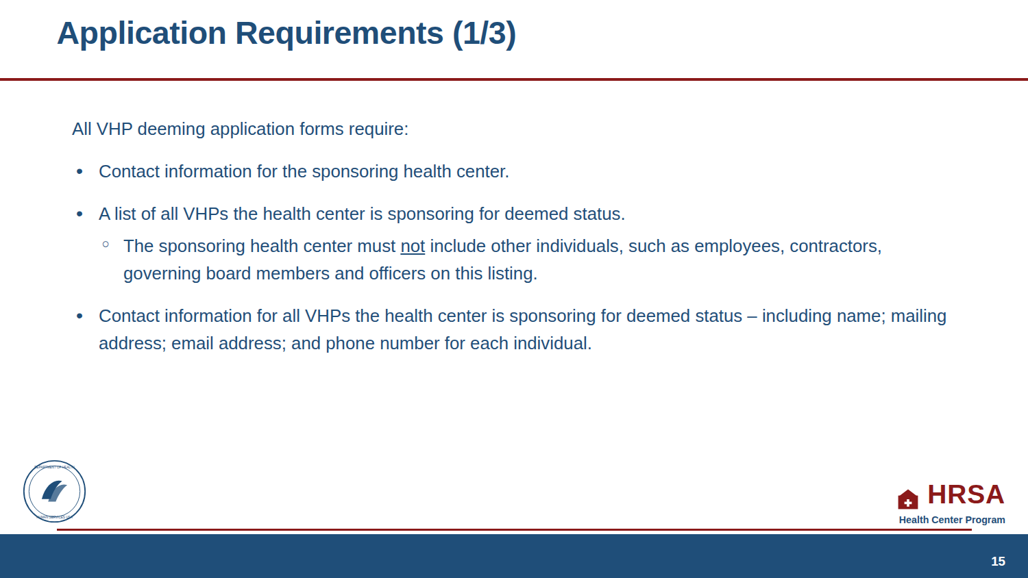Application Requirements (1/3)
All VHP deeming application forms require:
Contact information for the sponsoring health center.
A list of all VHPs the health center is sponsoring for deemed status.
The sponsoring health center must not include other individuals, such as employees, contractors, governing board members and officers on this listing.
Contact information for all VHPs the health center is sponsoring for deemed status – including name; mailing address; email address; and phone number for each individual.
DEPARTMENT OF HEALTH HUMAN SERVICES USA
HRSA
Health Center Program
15